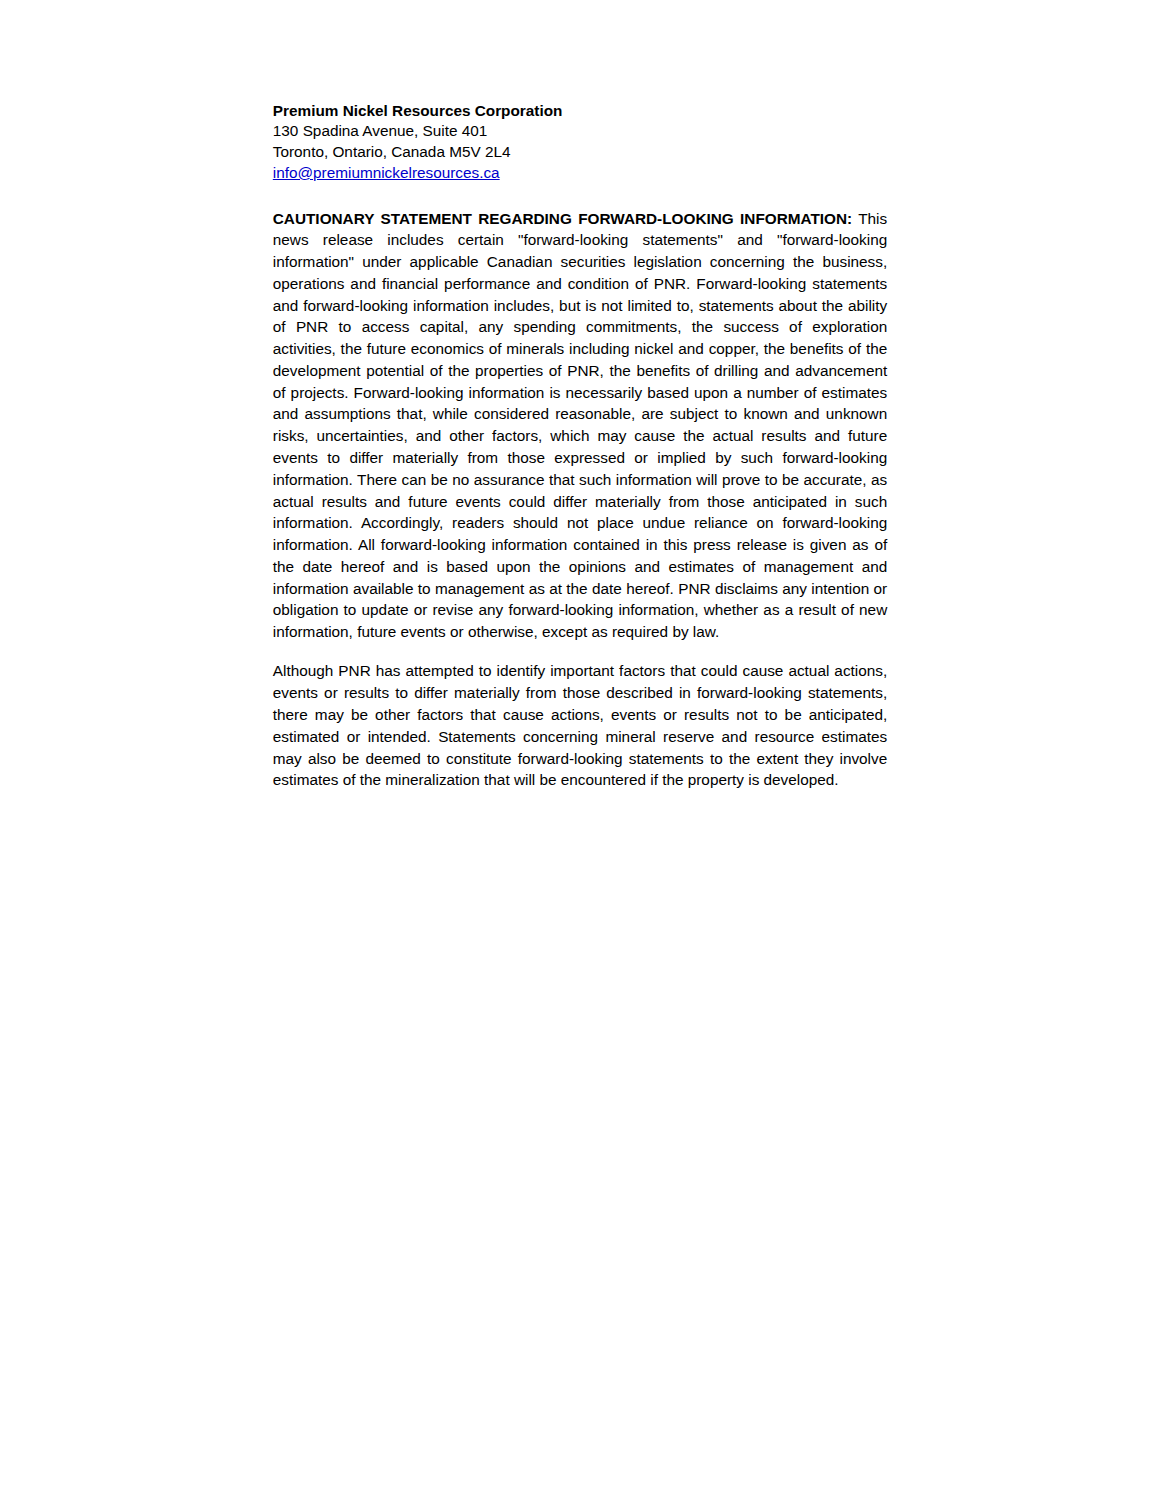Premium Nickel Resources Corporation
130 Spadina Avenue, Suite 401
Toronto, Ontario, Canada M5V 2L4
info@premiumnickelresources.ca
CAUTIONARY STATEMENT REGARDING FORWARD-LOOKING INFORMATION: This news release includes certain "forward-looking statements" and "forward-looking information" under applicable Canadian securities legislation concerning the business, operations and financial performance and condition of PNR. Forward-looking statements and forward-looking information includes, but is not limited to, statements about the ability of PNR to access capital, any spending commitments, the success of exploration activities, the future economics of minerals including nickel and copper, the benefits of the development potential of the properties of PNR, the benefits of drilling and advancement of projects. Forward-looking information is necessarily based upon a number of estimates and assumptions that, while considered reasonable, are subject to known and unknown risks, uncertainties, and other factors, which may cause the actual results and future events to differ materially from those expressed or implied by such forward-looking information. There can be no assurance that such information will prove to be accurate, as actual results and future events could differ materially from those anticipated in such information. Accordingly, readers should not place undue reliance on forward-looking information. All forward-looking information contained in this press release is given as of the date hereof and is based upon the opinions and estimates of management and information available to management as at the date hereof. PNR disclaims any intention or obligation to update or revise any forward-looking information, whether as a result of new information, future events or otherwise, except as required by law.
Although PNR has attempted to identify important factors that could cause actual actions, events or results to differ materially from those described in forward-looking statements, there may be other factors that cause actions, events or results not to be anticipated, estimated or intended. Statements concerning mineral reserve and resource estimates may also be deemed to constitute forward-looking statements to the extent they involve estimates of the mineralization that will be encountered if the property is developed.